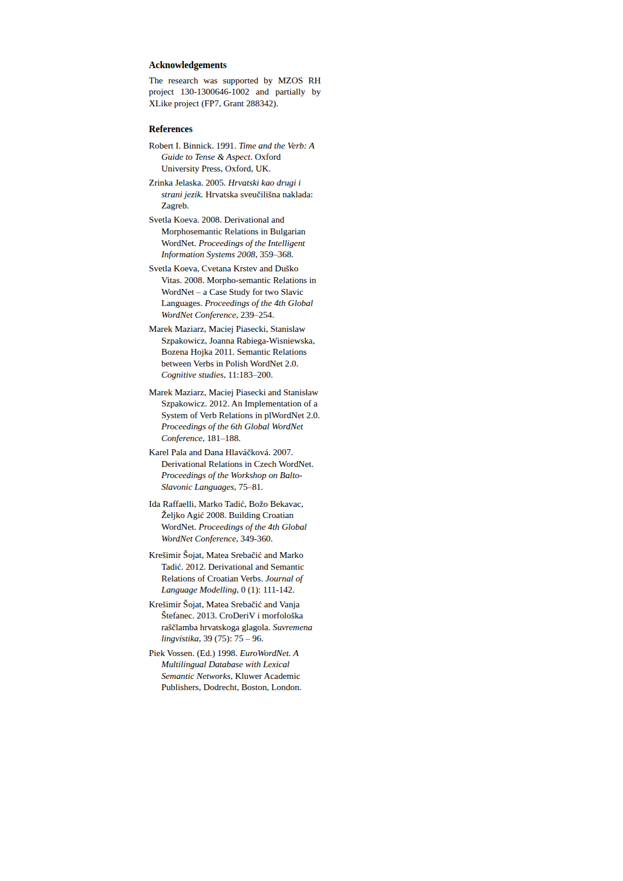Acknowledgements
The research was supported by MZOS RH project 130-1300646-1002 and partially by XLike project (FP7, Grant 288342).
References
Robert I. Binnick. 1991. Time and the Verb: A Guide to Tense & Aspect. Oxford University Press, Oxford, UK.
Zrinka Jelaska. 2005. Hrvatski kao drugi i strani jezik. Hrvatska sveučilišna naklada: Zagreb.
Svetla Koeva. 2008. Derivational and Morphosemantic Relations in Bulgarian WordNet. Proceedings of the Intelligent Information Systems 2008, 359–368.
Svetla Koeva, Cvetana Krstev and Duško Vitas. 2008. Morpho-semantic Relations in WordNet – a Case Study for two Slavic Languages. Proceedings of the 4th Global WordNet Conference, 239–254.
Marek Maziarz, Maciej Piasecki, Stanislaw Szpakowicz, Joanna Rabiega-Wisniewska, Bozena Hojka 2011. Semantic Relations between Verbs in Polish WordNet 2.0. Cognitive studies, 11:183–200.
Marek Maziarz, Maciej Piasecki and Stanisław Szpakowicz. 2012. An Implementation of a System of Verb Relations in plWordNet 2.0. Proceedings of the 6th Global WordNet Conference, 181–188.
Karel Pala and Dana Hlaváčková. 2007. Derivational Relations in Czech WordNet. Proceedings of the Workshop on Balto-Slavonic Languages, 75–81.
Ida Raffaelli, Marko Tadić, Božo Bekavac, Željko Agić 2008. Building Croatian WordNet. Proceedings of the 4th Global WordNet Conference, 349-360.
Krešimir Šojat, Matea Srebačić and Marko Tadić. 2012. Derivational and Semantic Relations of Croatian Verbs. Journal of Language Modelling, 0 (1): 111-142.
Krešimir Šojat, Matea Srebačić and Vanja Štefanec. 2013. CroDeriV i morfološka raščlamba hrvatskoga glagola. Suvremena lingvistika, 39 (75): 75 – 96.
Piek Vossen. (Ed.) 1998. EuroWordNet. A Multilingual Database with Lexical Semantic Networks, Kluwer Academic Publishers, Dodrecht, Boston, London.